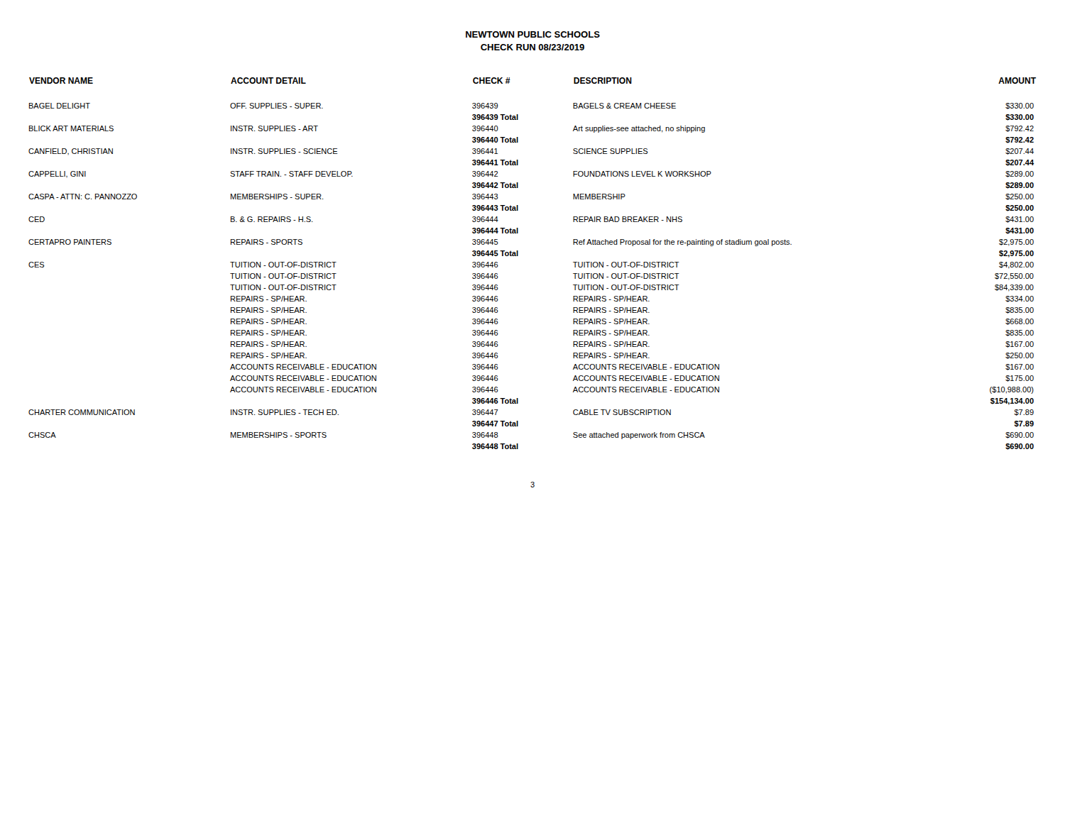NEWTOWN PUBLIC SCHOOLS
CHECK RUN 08/23/2019
| VENDOR NAME | ACCOUNT DETAIL | CHECK # | DESCRIPTION | AMOUNT |
| --- | --- | --- | --- | --- |
| BAGEL DELIGHT | OFF. SUPPLIES - SUPER. | 396439 | BAGELS & CREAM CHEESE | $330.00 |
| | | 396439 Total | | $330.00 |
| BLICK ART MATERIALS | INSTR. SUPPLIES - ART | 396440 | Art supplies-see attached, no shipping | $792.42 |
| | | 396440 Total | | $792.42 |
| CANFIELD, CHRISTIAN | INSTR. SUPPLIES - SCIENCE | 396441 | SCIENCE SUPPLIES | $207.44 |
| | | 396441 Total | | $207.44 |
| CAPPELLI, GINI | STAFF TRAIN. - STAFF DEVELOP. | 396442 | FOUNDATIONS LEVEL K WORKSHOP | $289.00 |
| | | 396442 Total | | $289.00 |
| CASPA - ATTN: C. PANNOZZO | MEMBERSHIPS - SUPER. | 396443 | MEMBERSHIP | $250.00 |
| | | 396443 Total | | $250.00 |
| CED | B. & G. REPAIRS - H.S. | 396444 | REPAIR BAD BREAKER - NHS | $431.00 |
| | | 396444 Total | | $431.00 |
| CERTAPRO PAINTERS | REPAIRS - SPORTS | 396445 | Ref Attached Proposal for the re-painting of stadium goal posts. | $2,975.00 |
| | | 396445 Total | | $2,975.00 |
| CES | TUITION - OUT-OF-DISTRICT | 396446 | TUITION - OUT-OF-DISTRICT | $4,802.00 |
| | TUITION - OUT-OF-DISTRICT | 396446 | TUITION - OUT-OF-DISTRICT | $72,550.00 |
| | TUITION - OUT-OF-DISTRICT | 396446 | TUITION - OUT-OF-DISTRICT | $84,339.00 |
| | REPAIRS - SP/HEAR. | 396446 | REPAIRS - SP/HEAR. | $334.00 |
| | REPAIRS - SP/HEAR. | 396446 | REPAIRS - SP/HEAR. | $835.00 |
| | REPAIRS - SP/HEAR. | 396446 | REPAIRS - SP/HEAR. | $668.00 |
| | REPAIRS - SP/HEAR. | 396446 | REPAIRS - SP/HEAR. | $835.00 |
| | REPAIRS - SP/HEAR. | 396446 | REPAIRS - SP/HEAR. | $167.00 |
| | REPAIRS - SP/HEAR. | 396446 | REPAIRS - SP/HEAR. | $250.00 |
| | ACCOUNTS RECEIVABLE - EDUCATION | 396446 | ACCOUNTS RECEIVABLE - EDUCATION | $167.00 |
| | ACCOUNTS RECEIVABLE - EDUCATION | 396446 | ACCOUNTS RECEIVABLE - EDUCATION | $175.00 |
| | ACCOUNTS RECEIVABLE - EDUCATION | 396446 | ACCOUNTS RECEIVABLE - EDUCATION | ($10,988.00) |
| | | 396446 Total | | $154,134.00 |
| CHARTER COMMUNICATION | INSTR. SUPPLIES - TECH ED. | 396447 | CABLE TV SUBSCRIPTION | $7.89 |
| | | 396447 Total | | $7.89 |
| CHSCA | MEMBERSHIPS - SPORTS | 396448 | See attached paperwork from CHSCA | $690.00 |
| | | 396448 Total | | $690.00 |
3